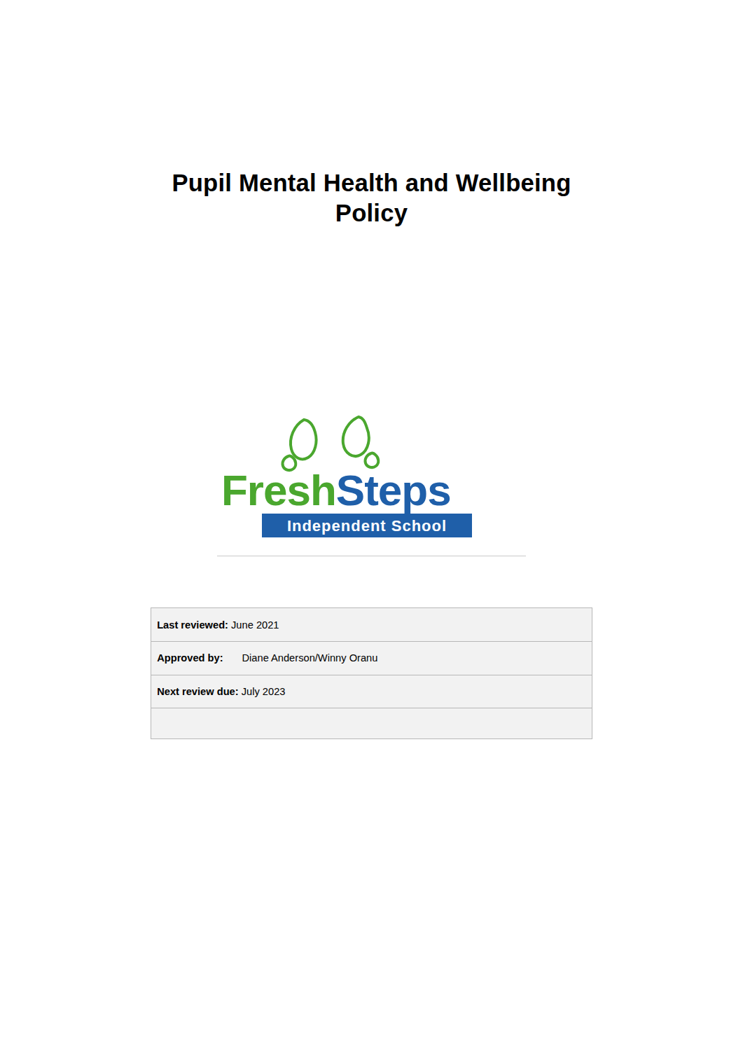Pupil Mental Health and Wellbeing Policy
FreshSteps Independent School
| Last reviewed: June 2021 |
| Approved by: Diane Anderson/Winny Oranu |
| Next review due: July 2023 |